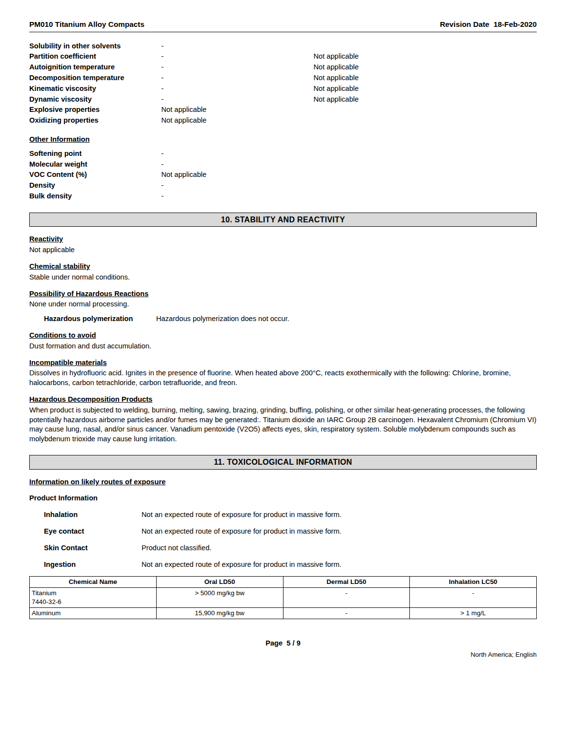PM010 Titanium Alloy Compacts Revision Date 18-Feb-2020
| Solubility in other solvents | - | |
| Partition coefficient | - | Not applicable |
| Autoignition temperature | - | Not applicable |
| Decomposition temperature | - | Not applicable |
| Kinematic viscosity | - | Not applicable |
| Dynamic viscosity | - | Not applicable |
| Explosive properties | Not applicable | |
| Oxidizing properties | Not applicable | |
Other Information
| Softening point | - | |
| Molecular weight | - | |
| VOC Content (%) | Not applicable | |
| Density | - | |
| Bulk density | - | |
10. STABILITY AND REACTIVITY
Reactivity
Not applicable
Chemical stability
Stable under normal conditions.
Possibility of Hazardous Reactions
None under normal processing.
Hazardous polymerization Hazardous polymerization does not occur.
Conditions to avoid
Dust formation and dust accumulation.
Incompatible materials
Dissolves in hydrofluoric acid. Ignites in the presence of fluorine. When heated above 200°C, reacts exothermically with the following: Chlorine, bromine, halocarbons, carbon tetrachloride, carbon tetrafluoride, and freon.
Hazardous Decomposition Products
When product is subjected to welding, burning, melting, sawing, brazing, grinding, buffing, polishing, or other similar heat-generating processes, the following potentially hazardous airborne particles and/or fumes may be generated:. Titanium dioxide an IARC Group 2B carcinogen. Hexavalent Chromium (Chromium VI) may cause lung, nasal, and/or sinus cancer. Vanadium pentoxide (V2O5) affects eyes, skin, respiratory system. Soluble molybdenum compounds such as molybdenum trioxide may cause lung irritation.
11. TOXICOLOGICAL INFORMATION
Information on likely routes of exposure
Product Information
Inhalation Not an expected route of exposure for product in massive form.
Eye contact Not an expected route of exposure for product in massive form.
Skin Contact Product not classified.
Ingestion Not an expected route of exposure for product in massive form.
| Chemical Name | Oral LD50 | Dermal LD50 | Inhalation LC50 |
| --- | --- | --- | --- |
| Titanium 7440-32-6 | > 5000 mg/kg bw | - | - |
| Aluminum | 15,900 mg/kg bw | - | > 1 mg/L |
Page 5 / 9
North America; English